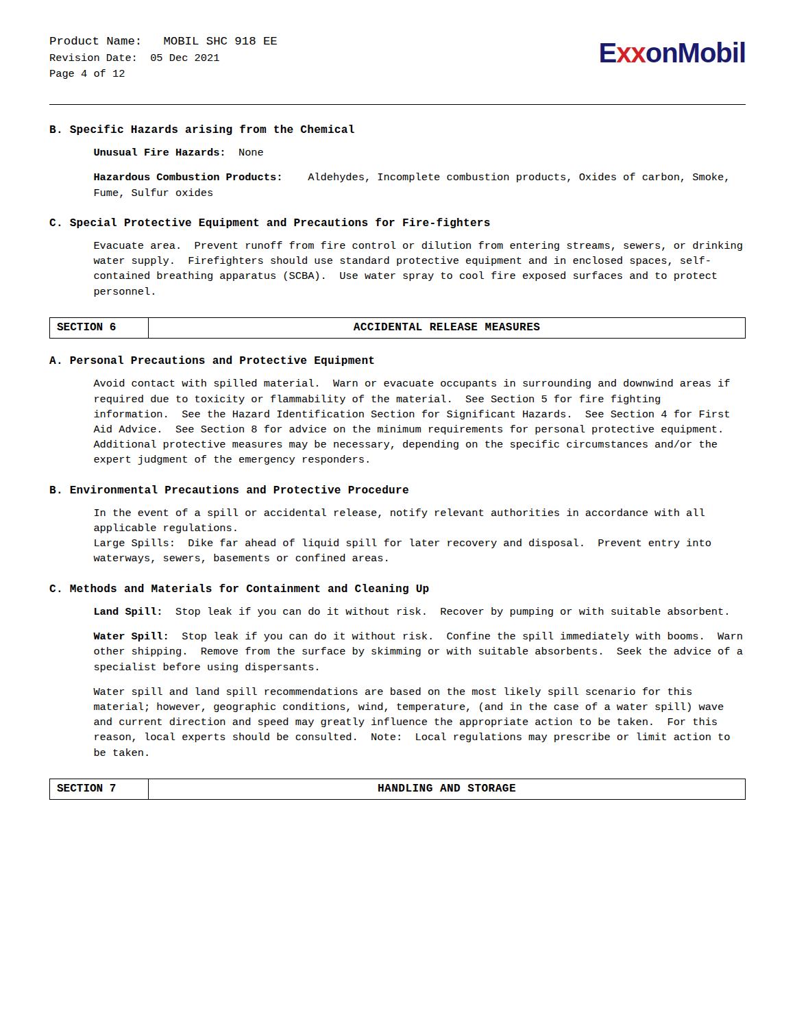ExxonMobil
Product Name: MOBIL SHC 918 EE
Revision Date: 05 Dec 2021
Page 4 of 12
B. Specific Hazards arising from the Chemical
Unusual Fire Hazards: None
Hazardous Combustion Products: Aldehydes, Incomplete combustion products, Oxides of carbon, Smoke, Fume, Sulfur oxides
C. Special Protective Equipment and Precautions for Fire-fighters
Evacuate area. Prevent runoff from fire control or dilution from entering streams, sewers, or drinking water supply. Firefighters should use standard protective equipment and in enclosed spaces, self-contained breathing apparatus (SCBA). Use water spray to cool fire exposed surfaces and to protect personnel.
SECTION 6
ACCIDENTAL RELEASE MEASURES
A. Personal Precautions and Protective Equipment
Avoid contact with spilled material. Warn or evacuate occupants in surrounding and downwind areas if required due to toxicity or flammability of the material. See Section 5 for fire fighting information. See the Hazard Identification Section for Significant Hazards. See Section 4 for First Aid Advice. See Section 8 for advice on the minimum requirements for personal protective equipment. Additional protective measures may be necessary, depending on the specific circumstances and/or the expert judgment of the emergency responders.
B. Environmental Precautions and Protective Procedure
In the event of a spill or accidental release, notify relevant authorities in accordance with all applicable regulations.
Large Spills: Dike far ahead of liquid spill for later recovery and disposal. Prevent entry into waterways, sewers, basements or confined areas.
C. Methods and Materials for Containment and Cleaning Up
Land Spill: Stop leak if you can do it without risk. Recover by pumping or with suitable absorbent.
Water Spill: Stop leak if you can do it without risk. Confine the spill immediately with booms. Warn other shipping. Remove from the surface by skimming or with suitable absorbents. Seek the advice of a specialist before using dispersants.
Water spill and land spill recommendations are based on the most likely spill scenario for this material; however, geographic conditions, wind, temperature, (and in the case of a water spill) wave and current direction and speed may greatly influence the appropriate action to be taken. For this reason, local experts should be consulted. Note: Local regulations may prescribe or limit action to be taken.
SECTION 7
HANDLING AND STORAGE